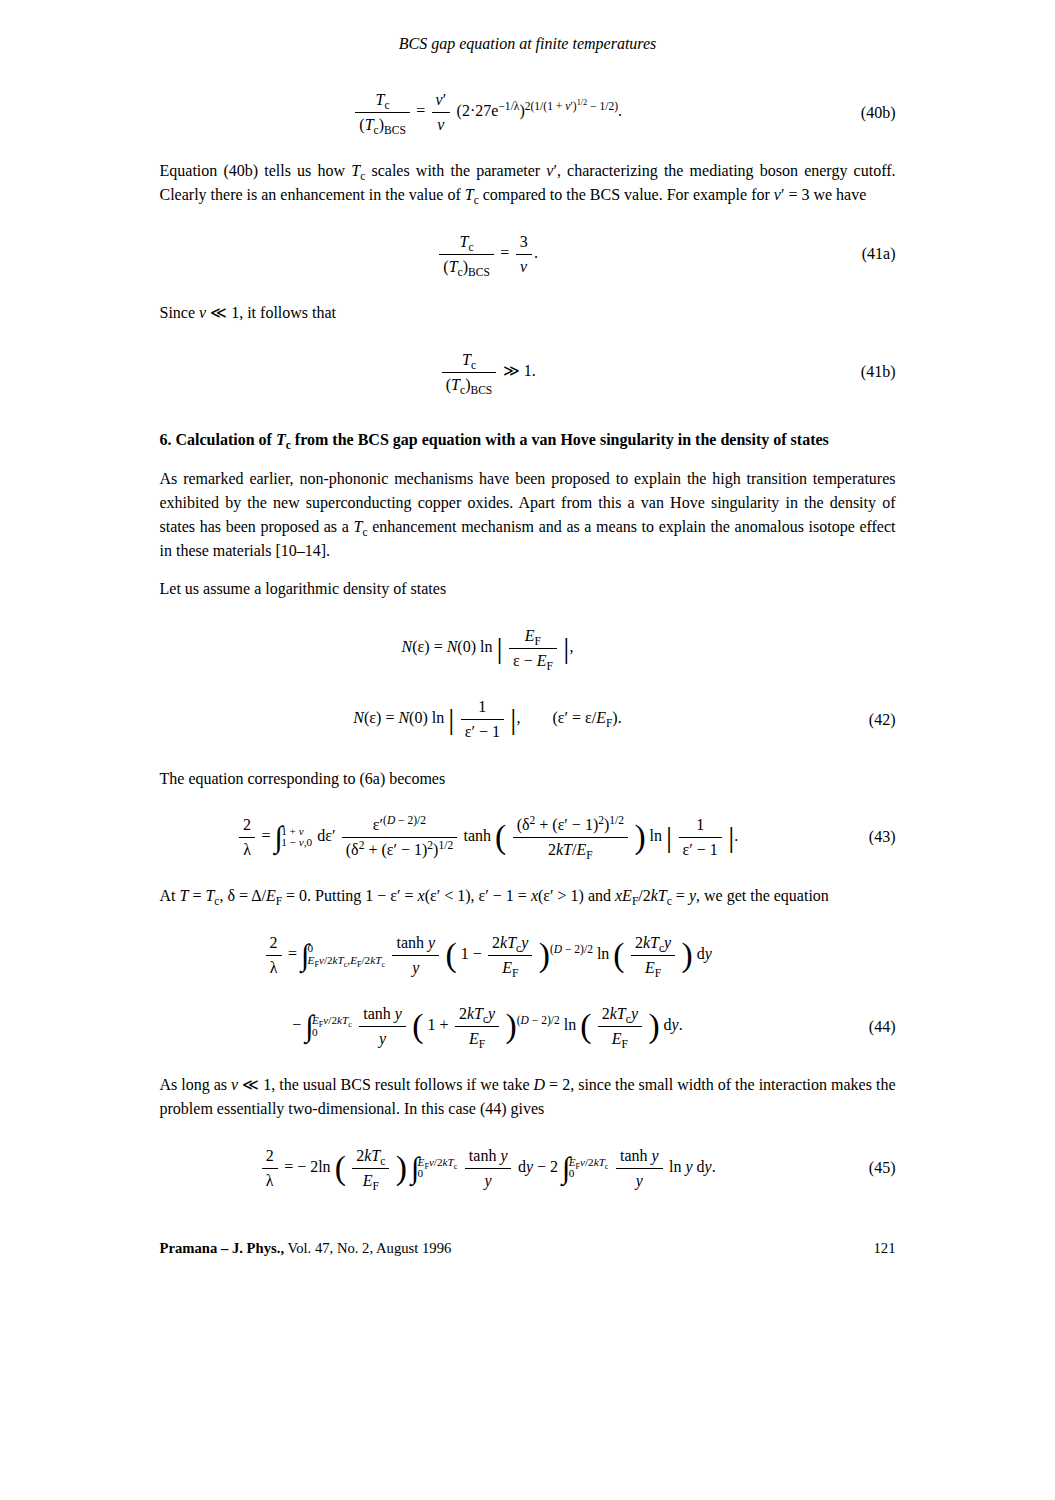BCS gap equation at finite temperatures
Tc(Tc)BCS = v′v (2·27e−1/λ)2(1/(1 + v′)1/2 − 1/2).
(40b)
Equation (40b) tells us how Tc scales with the parameter v′, characterizing the mediating boson energy cutoff. Clearly there is an enhancement in the value of Tc compared to the BCS value. For example for v′ = 3 we have
Tc(Tc)BCS = 3 v.
(41a)
Since v ≪ 1, it follows that
Tc(Tc)BCS ≫ 1.
(41b)
6. Calculation of Tc from the BCS gap equation with a van Hove singularity in the density of states
As remarked earlier, non-phononic mechanisms have been proposed to explain the high transition temperatures exhibited by the new superconducting copper oxides. Apart from this a van Hove singularity in the density of states has been proposed as a Tc enhancement mechanism and as a means to explain the anomalous isotope effect in these materials [10–14].
Let us assume a logarithmic density of states
N(ε) = N(0) ln | EF ε − EF |,
N(ε) = N(0) ln | 1 ε′ − 1 |, (ε′ = ε/EF).
(42)
The equation corresponding to (6a) becomes
2 λ = ∫1 + v 1 − v,0 dε′ ε′(D − 2)/2(δ2 + (ε′ − 1)2)1/2 tanh ( (δ2 + (ε′ − 1)2)1/22kT/EF ) ln | 1 ε′ − 1 |.
(43)
At T = Tc, δ = Δ/EF = 0. Putting 1 − ε′ = x(ε′ < 1), ε′ − 1 = x(ε′ > 1) and xEF/2kTc = y, we get the equation
2 λ = ∫0 EFv/2kTc,EF/2kTc tanh y y ( 1 − 2kTcy EF )(D − 2)/2 ln ( 2kTcy EF ) dy
− ∫EFv/2kTc 0 tanh y y ( 1 + 2kTcy EF )(D − 2)/2 ln ( 2kTcy EF ) dy.
(44)
As long as v ≪ 1, the usual BCS result follows if we take D = 2, since the small width of the interaction makes the problem essentially two-dimensional. In this case (44) gives
2 λ = − 2ln ( 2kTc EF ) ∫EFv/2kTc 0 tanh y y dy − 2 ∫EFv/2kTc 0 tanh y y ln y dy.
(45)
Pramana – J. Phys., Vol. 47, No. 2, August 1996 121